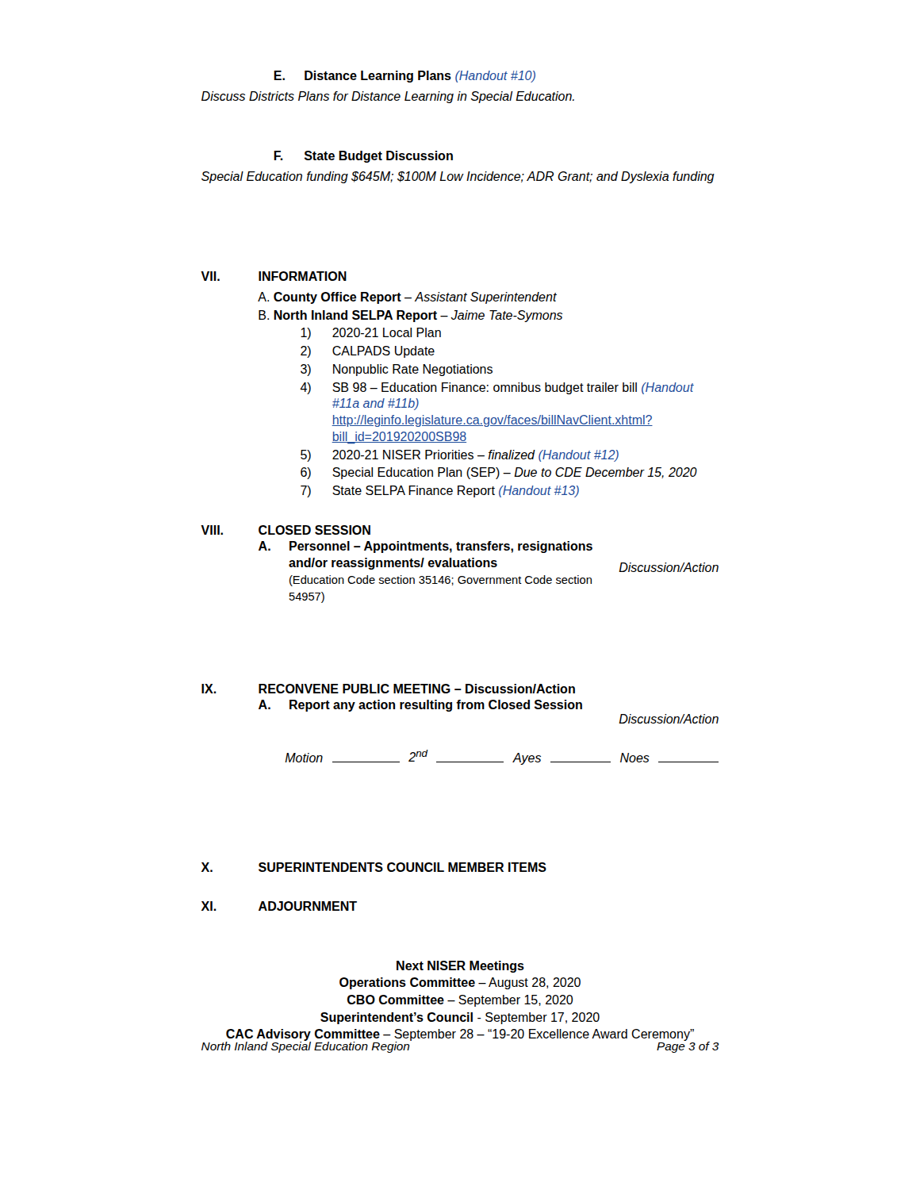E.
Distance Learning Plans (Handout #10)
Discuss Districts Plans for Distance Learning in Special Education.
F.
State Budget Discussion
Special Education funding $645M; $100M Low Incidence; ADR Grant; and Dyslexia funding
VII.
INFORMATION
County Office Report – Assistant Superintendent
North Inland SELPA Report – Jaime Tate-Symons
2020-21 Local Plan
CALPADS Update
Nonpublic Rate Negotiations
SB 98 – Education Finance: omnibus budget trailer bill (Handout #11a and #11b)
http://leginfo.legislature.ca.gov/faces/billNavClient.xhtml?bill_id=201920200SB98
2020-21 NISER Priorities – finalized (Handout #12)
Special Education Plan (SEP) – Due to CDE December 15, 2020
State SELPA Finance Report (Handout #13)
VIII.
CLOSED SESSION
A.
Personnel – Appointments, transfers, resignations and/or reassignments/ evaluations
(Education Code section 35146; Government Code section 54957)
Discussion/Action
IX.
RECONVENE PUBLIC MEETING – Discussion/Action
A.
Report any action resulting from Closed Session
Discussion/Action
Motion 2nd Ayes Noes
X.
SUPERINTENDENTS COUNCIL MEMBER ITEMS
XI.
ADJOURNMENT
Next NISER Meetings
Operations Committee – August 28, 2020
CBO Committee – September 15, 2020
Superintendent’s Council - September 17, 2020
CAC Advisory Committee – September 28 – “19-20 Excellence Award Ceremony”
North Inland Special Education Region
Page 3 of 3